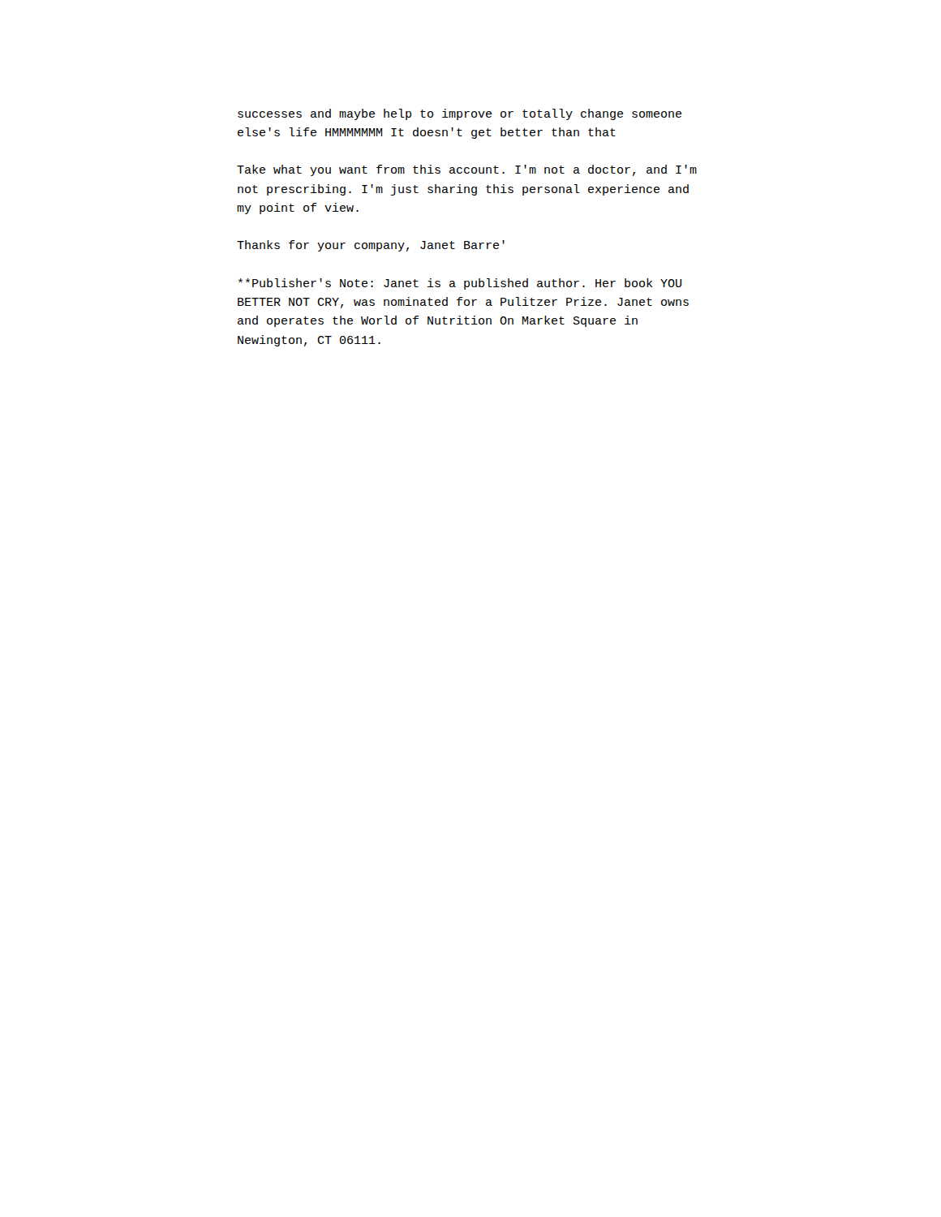successes and maybe help to improve or totally change someone else's life HMMMMMMM It doesn't get better than that
Take what you want from this account. I'm not a doctor, and I'm not prescribing. I'm just sharing this personal experience and my point of view.
Thanks for your company, Janet Barre'
**Publisher's Note: Janet is a published author. Her book YOU BETTER NOT CRY, was nominated for a Pulitzer Prize. Janet owns and operates the World of Nutrition On Market Square in Newington, CT 06111.